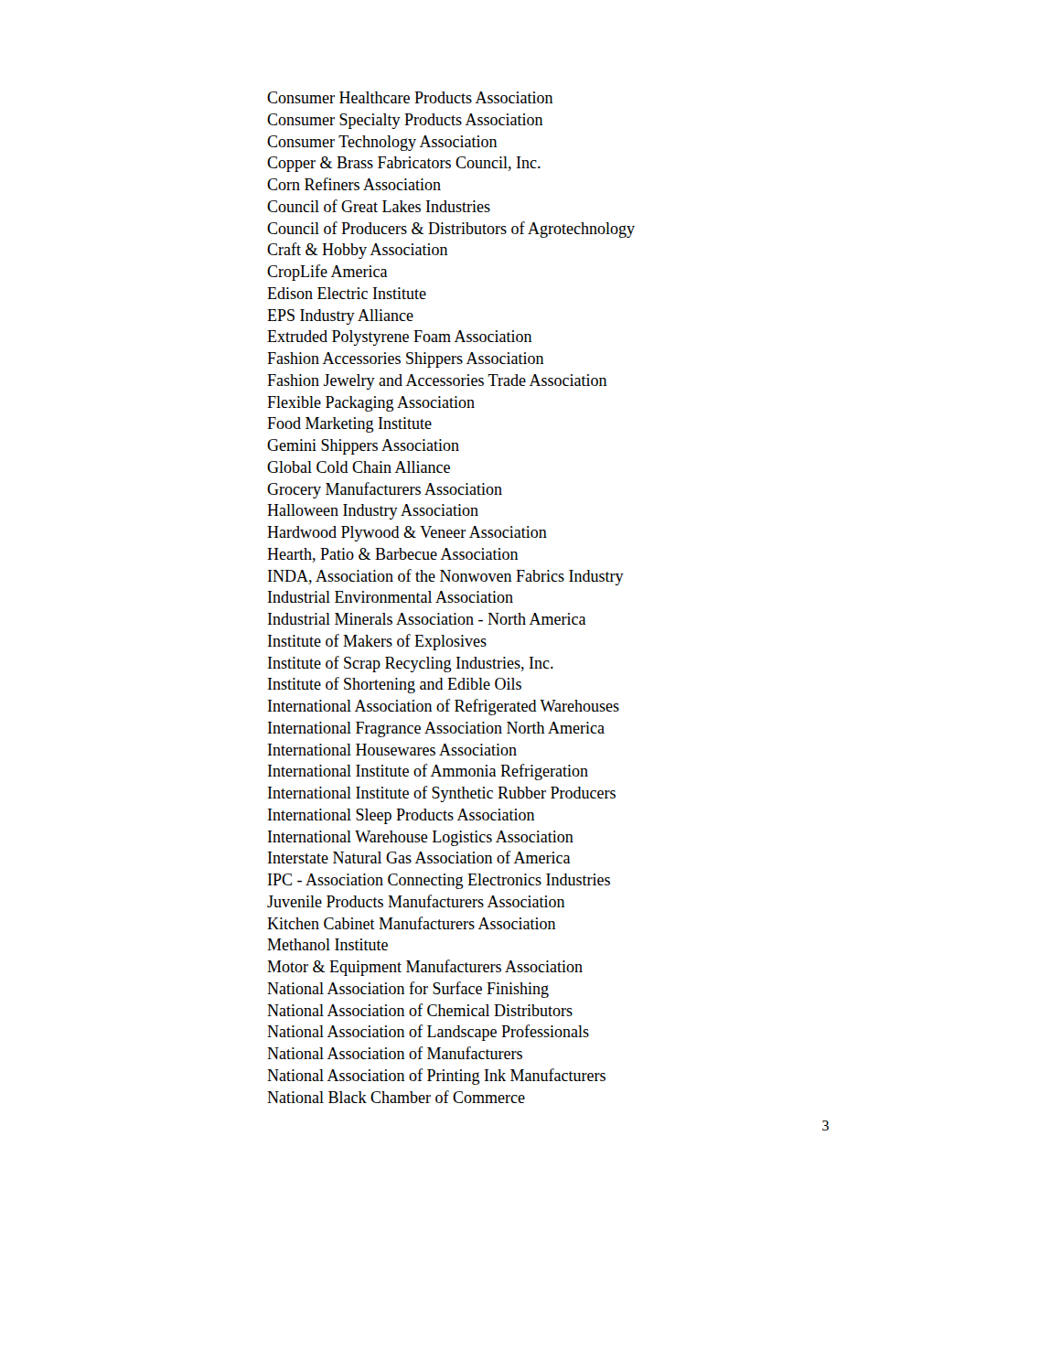Consumer Healthcare Products Association
Consumer Specialty Products Association
Consumer Technology Association
Copper & Brass Fabricators Council, Inc.
Corn Refiners Association
Council of Great Lakes Industries
Council of Producers & Distributors of Agrotechnology
Craft & Hobby Association
CropLife America
Edison Electric Institute
EPS Industry Alliance
Extruded Polystyrene Foam Association
Fashion Accessories Shippers Association
Fashion Jewelry and Accessories Trade Association
Flexible Packaging Association
Food Marketing Institute
Gemini Shippers Association
Global Cold Chain Alliance
Grocery Manufacturers Association
Halloween Industry Association
Hardwood Plywood & Veneer Association
Hearth, Patio & Barbecue Association
INDA, Association of the Nonwoven Fabrics Industry
Industrial Environmental Association
Industrial Minerals Association - North America
Institute of Makers of Explosives
Institute of Scrap Recycling Industries, Inc.
Institute of Shortening and Edible Oils
International Association of Refrigerated Warehouses
International Fragrance Association North America
International Housewares Association
International Institute of Ammonia Refrigeration
International Institute of Synthetic Rubber Producers
International Sleep Products Association
International Warehouse Logistics Association
Interstate Natural Gas Association of America
IPC - Association Connecting Electronics Industries
Juvenile Products Manufacturers Association
Kitchen Cabinet Manufacturers Association
Methanol Institute
Motor & Equipment Manufacturers Association
National Association for Surface Finishing
National Association of Chemical Distributors
National Association of Landscape Professionals
National Association of Manufacturers
National Association of Printing Ink Manufacturers
National Black Chamber of Commerce
3